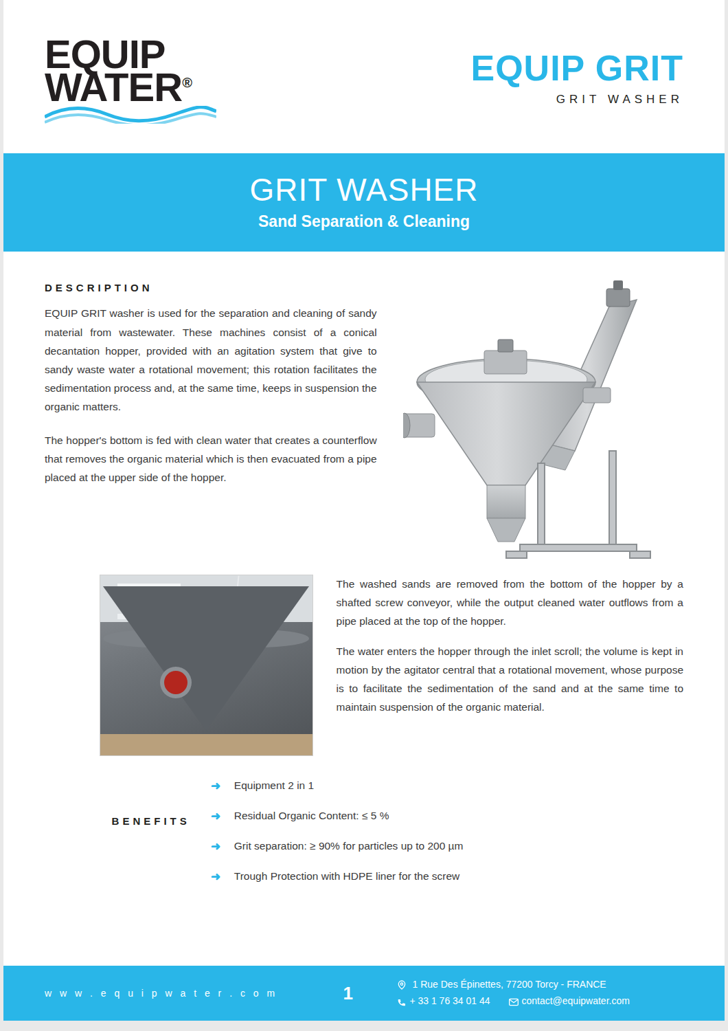EQUIP WATER®
EQUIP GRIT
GRIT WASHER
GRIT WASHER
Sand Separation & Cleaning
DESCRIPTION
EQUIP GRIT washer is used for the separation and cleaning of sandy material from wastewater. These machines consist of a conical decantation hopper, provided with an agitation system that give to sandy waste water a rotational movement; this rotation facilitates the sedimentation process and, at the same time, keeps in suspension the organic matters.
The hopper's bottom is fed with clean water that creates a counterflow that removes the organic material which is then evacuated from a pipe placed at the upper side of the hopper.
The washed sands are removed from the bottom of the hopper by a shafted screw conveyor, while the output cleaned water outflows from a pipe placed at the top of the hopper.
The water enters the hopper through the inlet scroll; the volume is kept in motion by the agitator central that a rotational movement, whose purpose is to facilitate the sedimentation of the sand and at the same time to maintain suspension of the organic material.
BENEFITS
Equipment 2 in 1
Residual Organic Content: ≤ 5 %
Grit separation: ≥ 90% for particles up to 200 µm
Trough Protection with HDPE liner for the screw
w w w . e q u i p w a t e r . c o m
1
1 Rue Des Épinettes, 77200 Torcy - FRANCE
+ 33 1 76 34 01 44 contact@equipwater.com